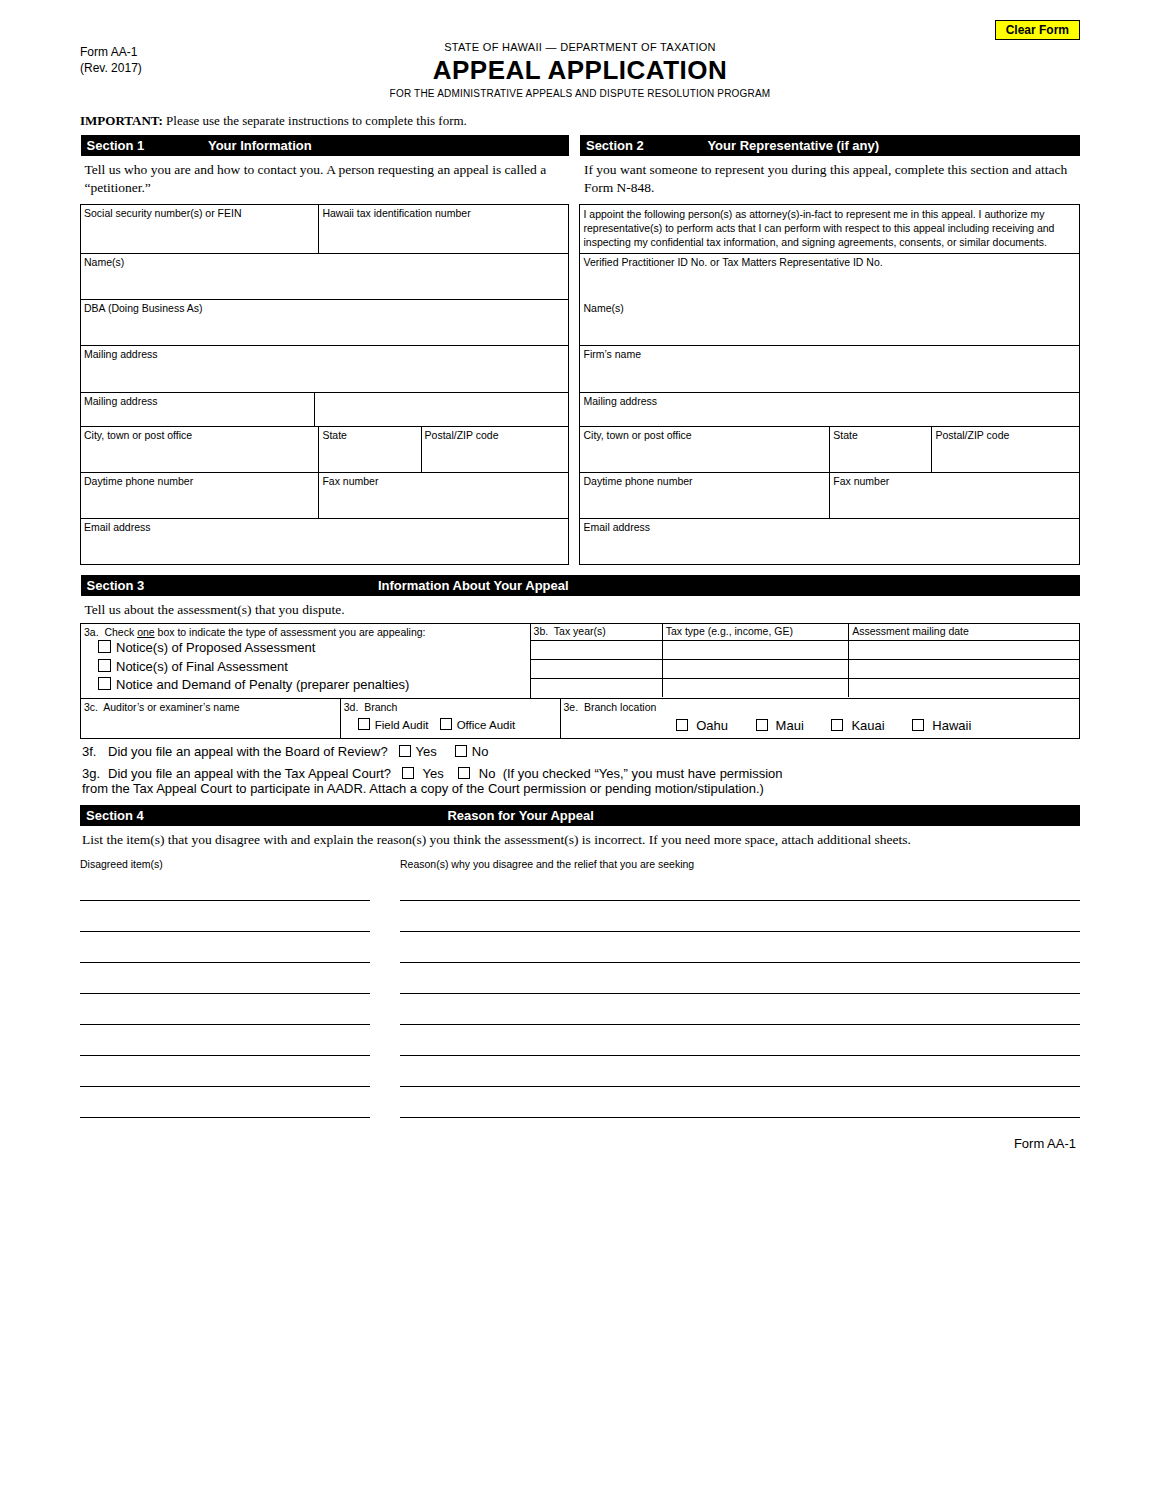Clear Form
Form AA-1
(Rev. 2017)
STATE OF HAWAII — DEPARTMENT OF TAXATION
APPEAL APPLICATION
FOR THE ADMINISTRATIVE APPEALS AND DISPUTE RESOLUTION PROGRAM
IMPORTANT: Please use the separate instructions to complete this form.
| Section 1 Your Information | | Section 2 Your Representative (if any) |
| Tell us who you are and how to contact you. A person requesting an appeal is called a “petitioner.” | | If you want someone to represent you during this appeal, complete this section and attach Form N-848. |
| Social security number(s) or FEIN | Hawaii tax identification number | | I appoint the following person(s) as attorney(s)-in-fact to represent me in this appeal. I authorize my representative(s) to perform acts that I can perform with respect to this appeal including receiving and inspecting my confidential tax information, and signing agreements, consents, or similar documents. |
| Name(s) | | Verified Practitioner ID No. or Tax Matters Representative ID No. |
| DBA (Doing Business As) | | Name(s) |
| Mailing address | | Firm’s name |
| / Mailing address / / | | / Mailing address / |
| City, town or post office | State | Postal/ZIP code | | City, town or post office | State | Postal/ZIP code |
| Daytime phone number | Fax number | | Daytime phone number | Fax number |
| Email address | | Email address |
| Section 3 Information About Your Appeal |
| Tell us about the assessment(s) that you dispute. |
| 3a. Check one box to indicate the type of assessment you are appealing: Notice(s) of Proposed Assessment Notice(s) of Final Assessment Notice and Demand of Penalty (preparer penalties) | / 3b. Tax year(s) / Tax type (e.g., income, GE) / Assessment mailing date / |
| 3c. Auditor’s or examiner’s name | 3d. Branch Field Audit Office Audit | 3e. Branch location Oahu Maui Kauai Hawaii |
3f. Did you file an appeal with the Board of Review? Yes No
3g. Did you file an appeal with the Tax Appeal Court? Yes No (If you checked “Yes,” you must have permission
from the Tax Appeal Court to participate in AADR. Attach a copy of the Court permission or pending motion/stipulation.)
| Section 4 Reason for Your Appeal |
List the item(s) that you disagree with and explain the reason(s) you think the assessment(s) is incorrect. If you need more space, attach additional sheets.
| Disagreed item(s) | | Reason(s) why you disagree and the relief that you are seeking |
Form AA-1